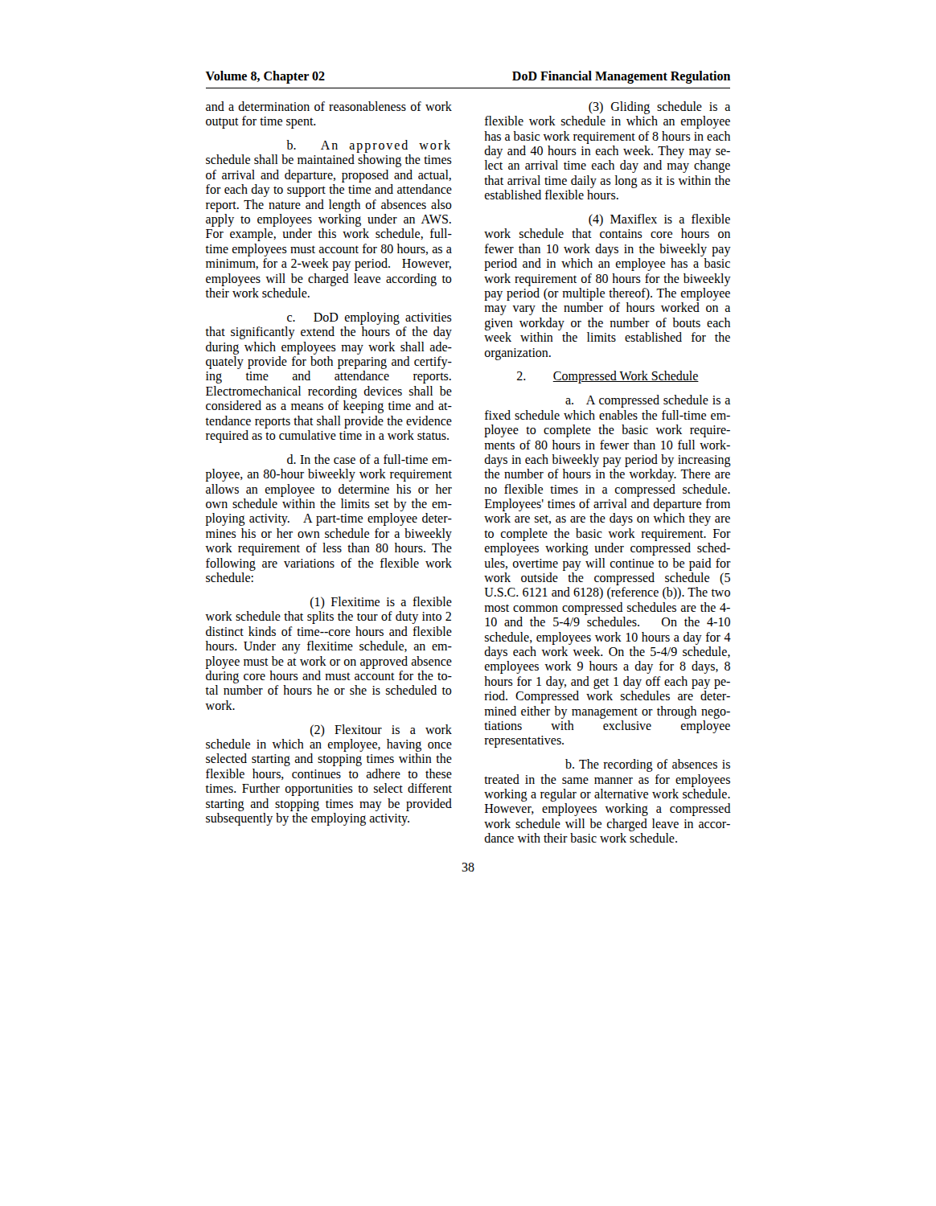Volume 8, Chapter 02
DoD Financial Management Regulation
and a determination of reasonableness of work output for time spent.
b. An approved work schedule shall be maintained showing the times of arrival and departure, proposed and actual, for each day to support the time and attendance report. The nature and length of absences also apply to employees working under an AWS. For example, under this work schedule, full-time employees must account for 80 hours, as a minimum, for a 2-week pay period. However, employees will be charged leave according to their work schedule.
c. DoD employing activities that significantly extend the hours of the day during which employees may work shall adequately provide for both preparing and certifying time and attendance reports. Electromechanical recording devices shall be considered as a means of keeping time and attendance reports that shall provide the evidence required as to cumulative time in a work status.
d. In the case of a full-time employee, an 80-hour biweekly work requirement allows an employee to determine his or her own schedule within the limits set by the employing activity. A part-time employee determines his or her own schedule for a biweekly work requirement of less than 80 hours. The following are variations of the flexible work schedule:
(1) Flexitime is a flexible work schedule that splits the tour of duty into 2 distinct kinds of time--core hours and flexible hours. Under any flexitime schedule, an employee must be at work or on approved absence during core hours and must account for the total number of hours he or she is scheduled to work.
(2) Flexitour is a work schedule in which an employee, having once selected starting and stopping times within the flexible hours, continues to adhere to these times. Further opportunities to select different starting and stopping times may be provided subsequently by the employing activity.
(3) Gliding schedule is a flexible work schedule in which an employee has a basic work requirement of 8 hours in each day and 40 hours in each week. They may select an arrival time each day and may change that arrival time daily as long as it is within the established flexible hours.
(4) Maxiflex is a flexible work schedule that contains core hours on fewer than 10 work days in the biweekly pay period and in which an employee has a basic work requirement of 80 hours for the biweekly pay period (or multiple thereof). The employee may vary the number of hours worked on a given workday or the number of bouts each week within the limits established for the organization.
2. Compressed Work Schedule
a. A compressed schedule is a fixed schedule which enables the full-time employee to complete the basic work requirements of 80 hours in fewer than 10 full workdays in each biweekly pay period by increasing the number of hours in the workday. There are no flexible times in a compressed schedule. Employees' times of arrival and departure from work are set, as are the days on which they are to complete the basic work requirement. For employees working under compressed schedules, overtime pay will continue to be paid for work outside the compressed schedule (5 U.S.C. 6121 and 6128) (reference (b)). The two most common compressed schedules are the 4-10 and the 5-4/9 schedules. On the 4-10 schedule, employees work 10 hours a day for 4 days each work week. On the 5-4/9 schedule, employees work 9 hours a day for 8 days, 8 hours for 1 day, and get 1 day off each pay period. Compressed work schedules are determined either by management or through negotiations with exclusive employee representatives.
b. The recording of absences is treated in the same manner as for employees working a regular or alternative work schedule. However, employees working a compressed work schedule will be charged leave in accordance with their basic work schedule.
38